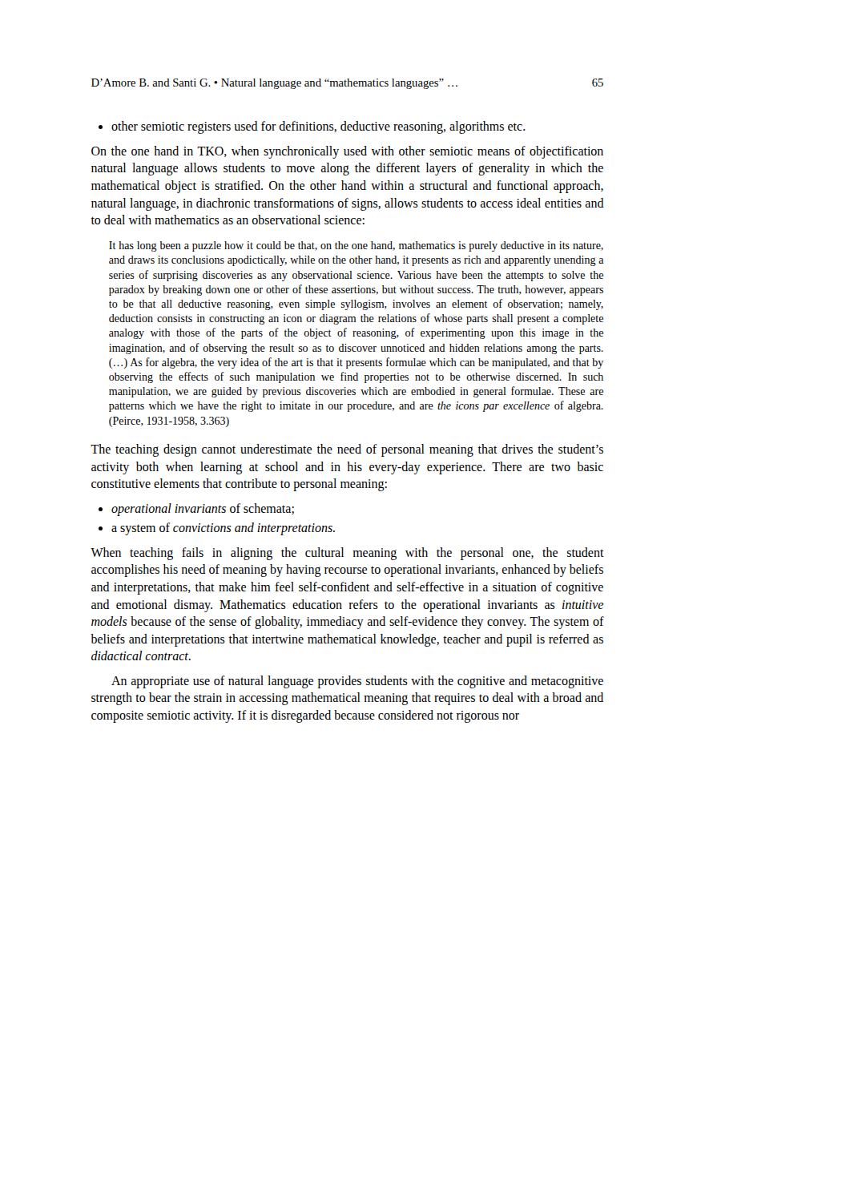D’Amore B. and Santi G. • Natural language and “mathematics languages” … 65
other semiotic registers used for definitions, deductive reasoning, algorithms etc.
On the one hand in TKO, when synchronically used with other semiotic means of objectification natural language allows students to move along the different layers of generality in which the mathematical object is stratified. On the other hand within a structural and functional approach, natural language, in diachronic transformations of signs, allows students to access ideal entities and to deal with mathematics as an observational science:
It has long been a puzzle how it could be that, on the one hand, mathematics is purely deductive in its nature, and draws its conclusions apodictically, while on the other hand, it presents as rich and apparently unending a series of surprising discoveries as any observational science. Various have been the attempts to solve the paradox by breaking down one or other of these assertions, but without success. The truth, however, appears to be that all deductive reasoning, even simple syllogism, involves an element of observation; namely, deduction consists in constructing an icon or diagram the relations of whose parts shall present a complete analogy with those of the parts of the object of reasoning, of experimenting upon this image in the imagination, and of observing the result so as to discover unnoticed and hidden relations among the parts. (…) As for algebra, the very idea of the art is that it presents formulae which can be manipulated, and that by observing the effects of such manipulation we find properties not to be otherwise discerned. In such manipulation, we are guided by previous discoveries which are embodied in general formulae. These are patterns which we have the right to imitate in our procedure, and are the icons par excellence of algebra. (Peirce, 1931-1958, 3.363)
The teaching design cannot underestimate the need of personal meaning that drives the student’s activity both when learning at school and in his every-day experience. There are two basic constitutive elements that contribute to personal meaning:
operational invariants of schemata;
a system of convictions and interpretations.
When teaching fails in aligning the cultural meaning with the personal one, the student accomplishes his need of meaning by having recourse to operational invariants, enhanced by beliefs and interpretations, that make him feel self-confident and self-effective in a situation of cognitive and emotional dismay. Mathematics education refers to the operational invariants as intuitive models because of the sense of globality, immediacy and self-evidence they convey. The system of beliefs and interpretations that intertwine mathematical knowledge, teacher and pupil is referred as didactical contract.
An appropriate use of natural language provides students with the cognitive and metacognitive strength to bear the strain in accessing mathematical meaning that requires to deal with a broad and composite semiotic activity. If it is disregarded because considered not rigorous nor